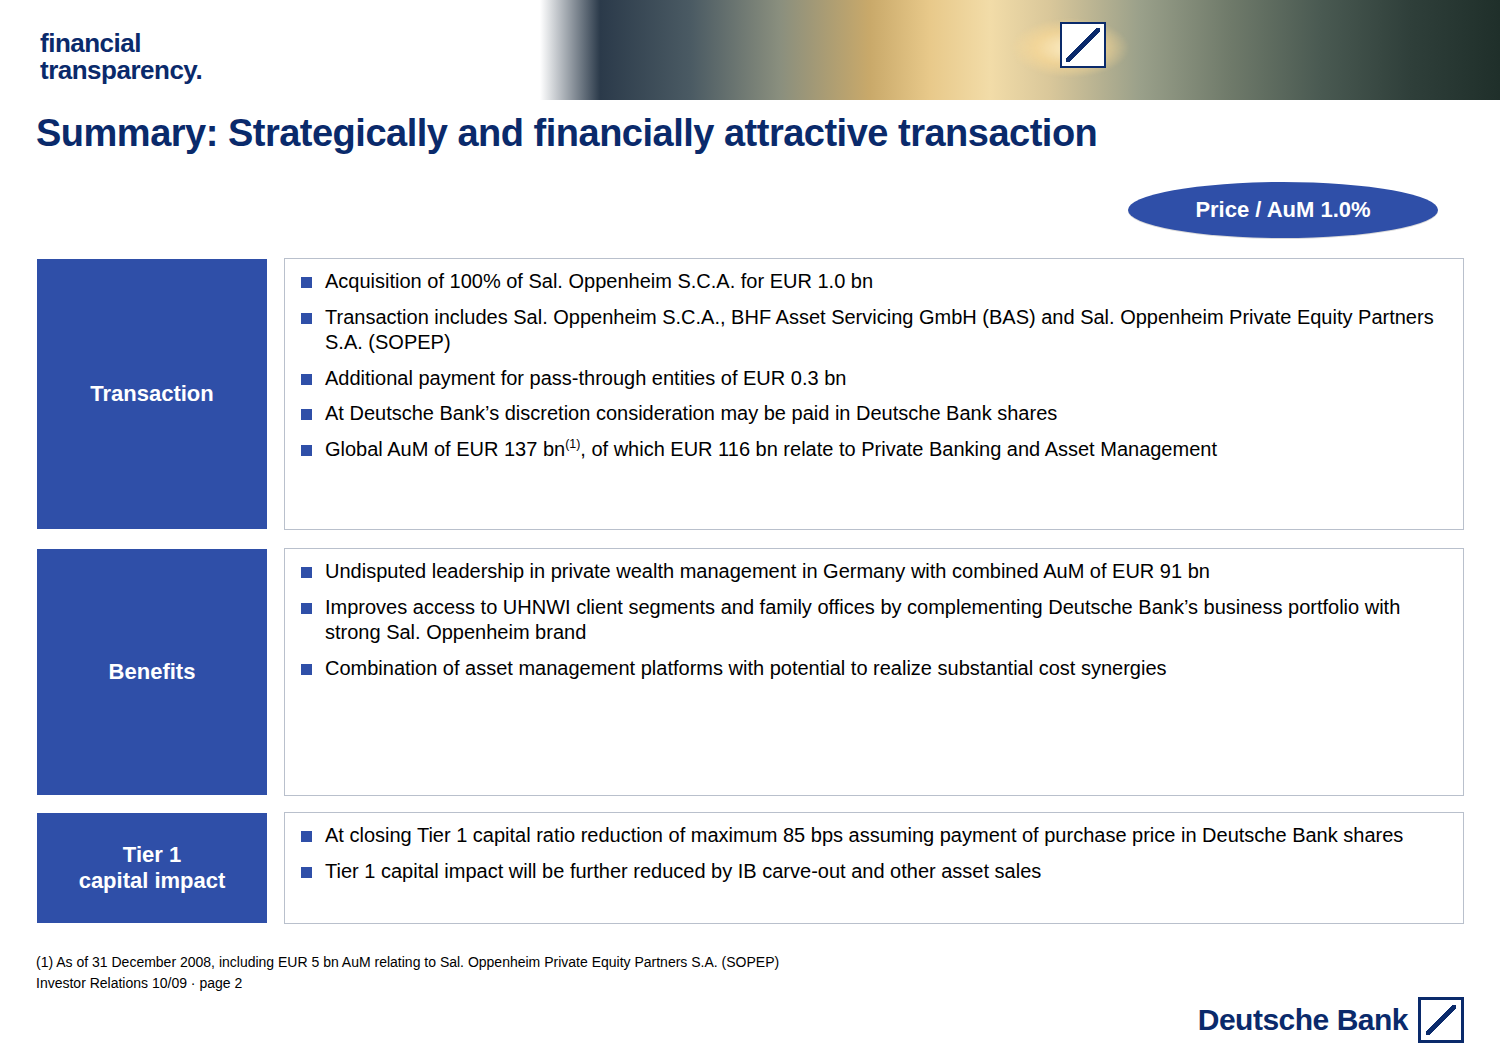financial
transparency.
Summary: Strategically and financially attractive transaction
Price / AuM 1.0%
Transaction
Acquisition of 100% of Sal. Oppenheim S.C.A. for EUR 1.0 bn
Transaction includes Sal. Oppenheim S.C.A., BHF Asset Servicing GmbH (BAS) and Sal. Oppenheim Private Equity Partners S.A. (SOPEP)
Additional payment for pass-through entities of EUR 0.3 bn
At Deutsche Bank’s discretion consideration may be paid in Deutsche Bank shares
Global AuM of EUR 137 bn(1), of which EUR 116 bn relate to Private Banking and Asset Management
Benefits
Undisputed leadership in private wealth management in Germany with combined AuM of EUR 91 bn
Improves access to UHNWI client segments and family offices by complementing Deutsche Bank’s business portfolio with strong Sal. Oppenheim brand
Combination of asset management platforms with potential to realize substantial cost synergies
Tier 1
capital impact
At closing Tier 1 capital ratio reduction of maximum 85 bps assuming payment of purchase price in Deutsche Bank shares
Tier 1 capital impact will be further reduced by IB carve-out and other asset sales
(1) As of 31 December 2008, including EUR 5 bn AuM relating to Sal. Oppenheim Private Equity Partners S.A. (SOPEP)
Investor Relations 10/09 · page 2
Deutsche Bank